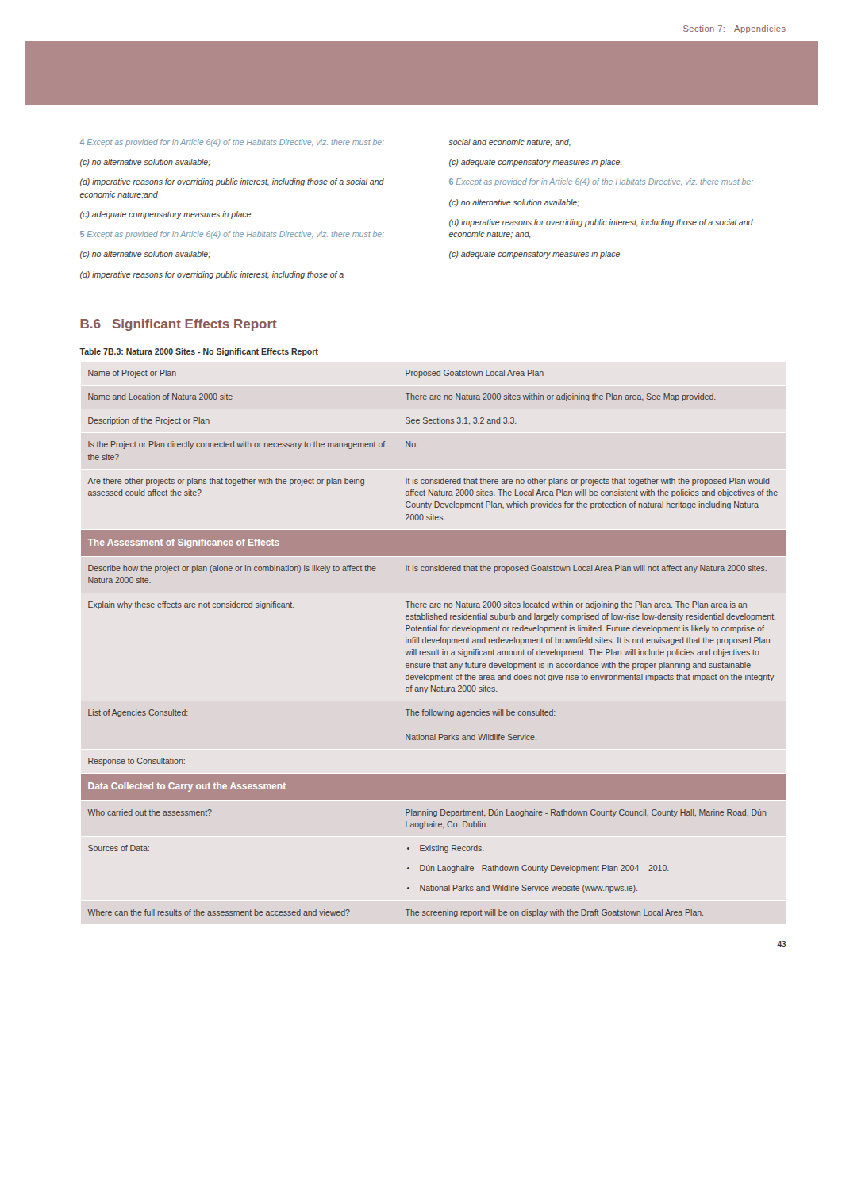Section 7: Appendicies
4 Except as provided for in Article 6(4) of the Habitats Directive, viz. there must be:
(c) no alternative solution available;
(d) imperative reasons for overriding public interest, including those of a social and economic nature;and
(c) adequate compensatory measures in place
5 Except as provided for in Article 6(4) of the Habitats Directive, viz. there must be:
(c) no alternative solution available;
(d) imperative reasons for overriding public interest, including those of a
social and economic nature; and,
(c) adequate compensatory measures in place.
6 Except as provided for in Article 6(4) of the Habitats Directive, viz. there must be:
(c) no alternative solution available;
(d) imperative reasons for overriding public interest, including those of a social and economic nature; and,
(c) adequate compensatory measures in place
B.6 Significant Effects Report
Table 7B.3: Natura 2000 Sites - No Significant Effects Report
| Name of Project or Plan | Proposed Goatstown Local Area Plan |
| Name and Location of Natura 2000 site | There are no Natura 2000 sites within or adjoining the Plan area, See Map provided. |
| Description of the Project or Plan | See Sections 3.1, 3.2 and 3.3. |
| Is the Project or Plan directly connected with or necessary to the management of the site? | No. |
| Are there other projects or plans that together with the project or plan being assessed could affect the site? | It is considered that there are no other plans or projects that together with the proposed Plan would affect Natura 2000 sites. The Local Area Plan will be consistent with the policies and objectives of the County Development Plan, which provides for the protection of natural heritage including Natura 2000 sites. |
| The Assessment of Significance of Effects |
| Describe how the project or plan (alone or in combination) is likely to affect the Natura 2000 site. | It is considered that the proposed Goatstown Local Area Plan will not affect any Natura 2000 sites. |
| Explain why these effects are not considered significant. | There are no Natura 2000 sites located within or adjoining the Plan area. The Plan area is an established residential suburb and largely comprised of low-rise low-density residential development. Potential for development or redevelopment is limited. Future development is likely to comprise of infill development and redevelopment of brownfield sites. It is not envisaged that the proposed Plan will result in a significant amount of development. The Plan will include policies and objectives to ensure that any future development is in accordance with the proper planning and sustainable development of the area and does not give rise to environmental impacts that impact on the integrity of any Natura 2000 sites. |
| List of Agencies Consulted: | The following agencies will be consulted: National Parks and Wildlife Service. |
| Response to Consultation: | |
| Data Collected to Carry out the Assessment |
| Who carried out the assessment? | Planning Department, Dún Laoghaire - Rathdown County Council, County Hall, Marine Road, Dún Laoghaire, Co. Dublin. |
| Sources of Data: | Existing Records. Dún Laoghaire - Rathdown County Development Plan 2004 – 2010. National Parks and Wildlife Service website (www.npws.ie). |
| Where can the full results of the assessment be accessed and viewed? | The screening report will be on display with the Draft Goatstown Local Area Plan. |
43